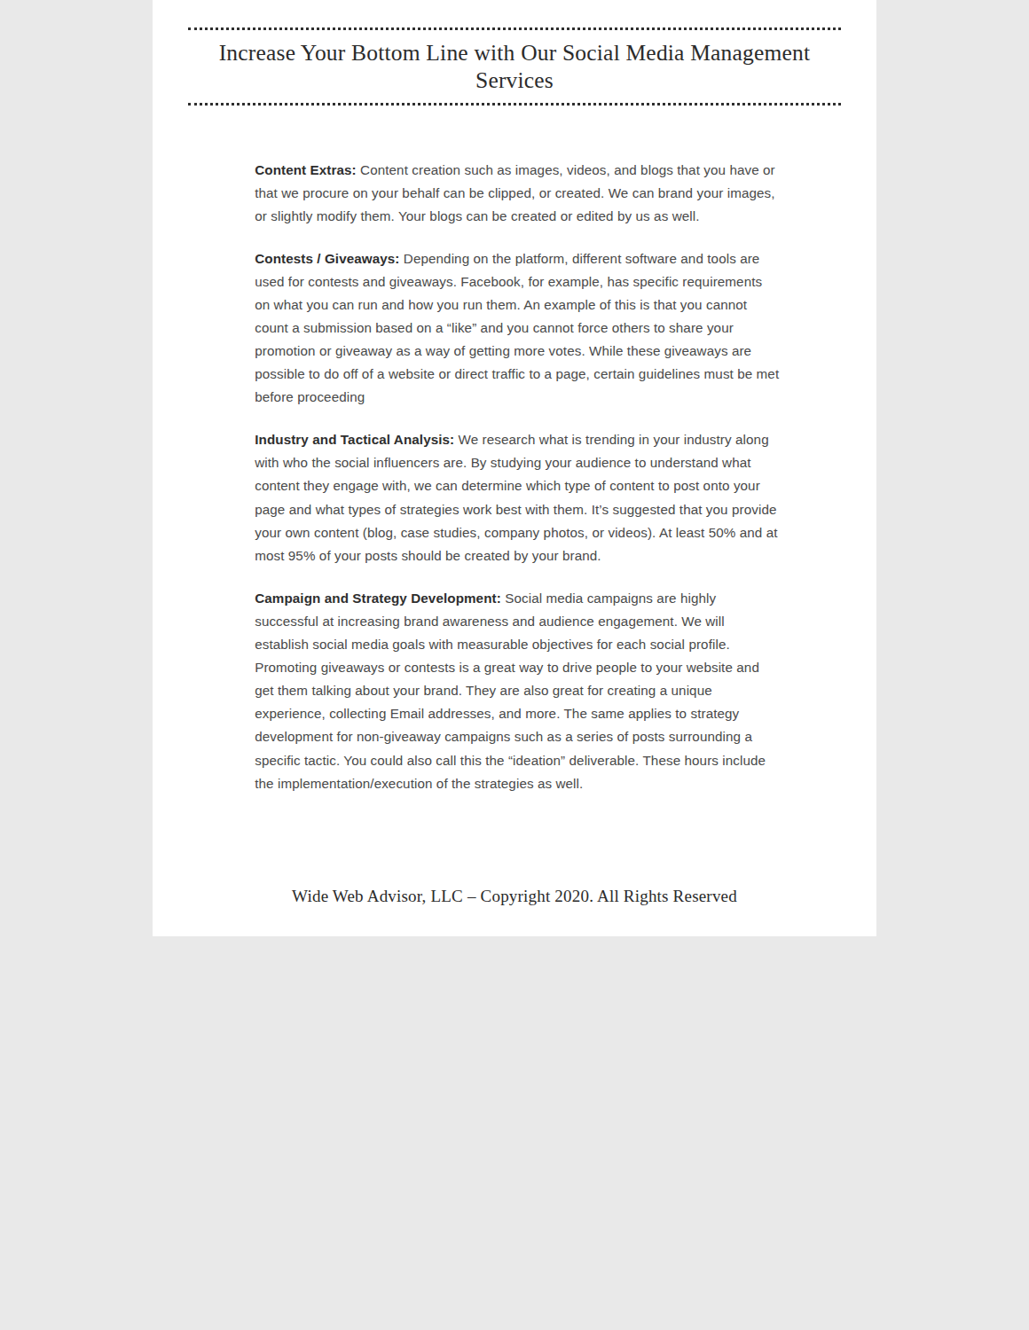Increase Your Bottom Line with Our Social Media Management Services
Content Extras: Content creation such as images, videos, and blogs that you have or that we procure on your behalf can be clipped, or created. We can brand your images, or slightly modify them. Your blogs can be created or edited by us as well.
Contests / Giveaways: Depending on the platform, different software and tools are used for contests and giveaways. Facebook, for example, has specific requirements on what you can run and how you run them. An example of this is that you cannot count a submission based on a “like” and you cannot force others to share your promotion or giveaway as a way of getting more votes. While these giveaways are possible to do off of a website or direct traffic to a page, certain guidelines must be met before proceeding
Industry and Tactical Analysis: We research what is trending in your industry along with who the social influencers are. By studying your audience to understand what content they engage with, we can determine which type of content to post onto your page and what types of strategies work best with them. It’s suggested that you provide your own content (blog, case studies, company photos, or videos). At least 50% and at most 95% of your posts should be created by your brand.
Campaign and Strategy Development: Social media campaigns are highly successful at increasing brand awareness and audience engagement. We will establish social media goals with measurable objectives for each social profile. Promoting giveaways or contests is a great way to drive people to your website and get them talking about your brand. They are also great for creating a unique experience, collecting Email addresses, and more. The same applies to strategy development for non-giveaway campaigns such as a series of posts surrounding a specific tactic. You could also call this the “ideation” deliverable. These hours include the implementation/execution of the strategies as well.
Wide Web Advisor, LLC – Copyright 2020. All Rights Reserved